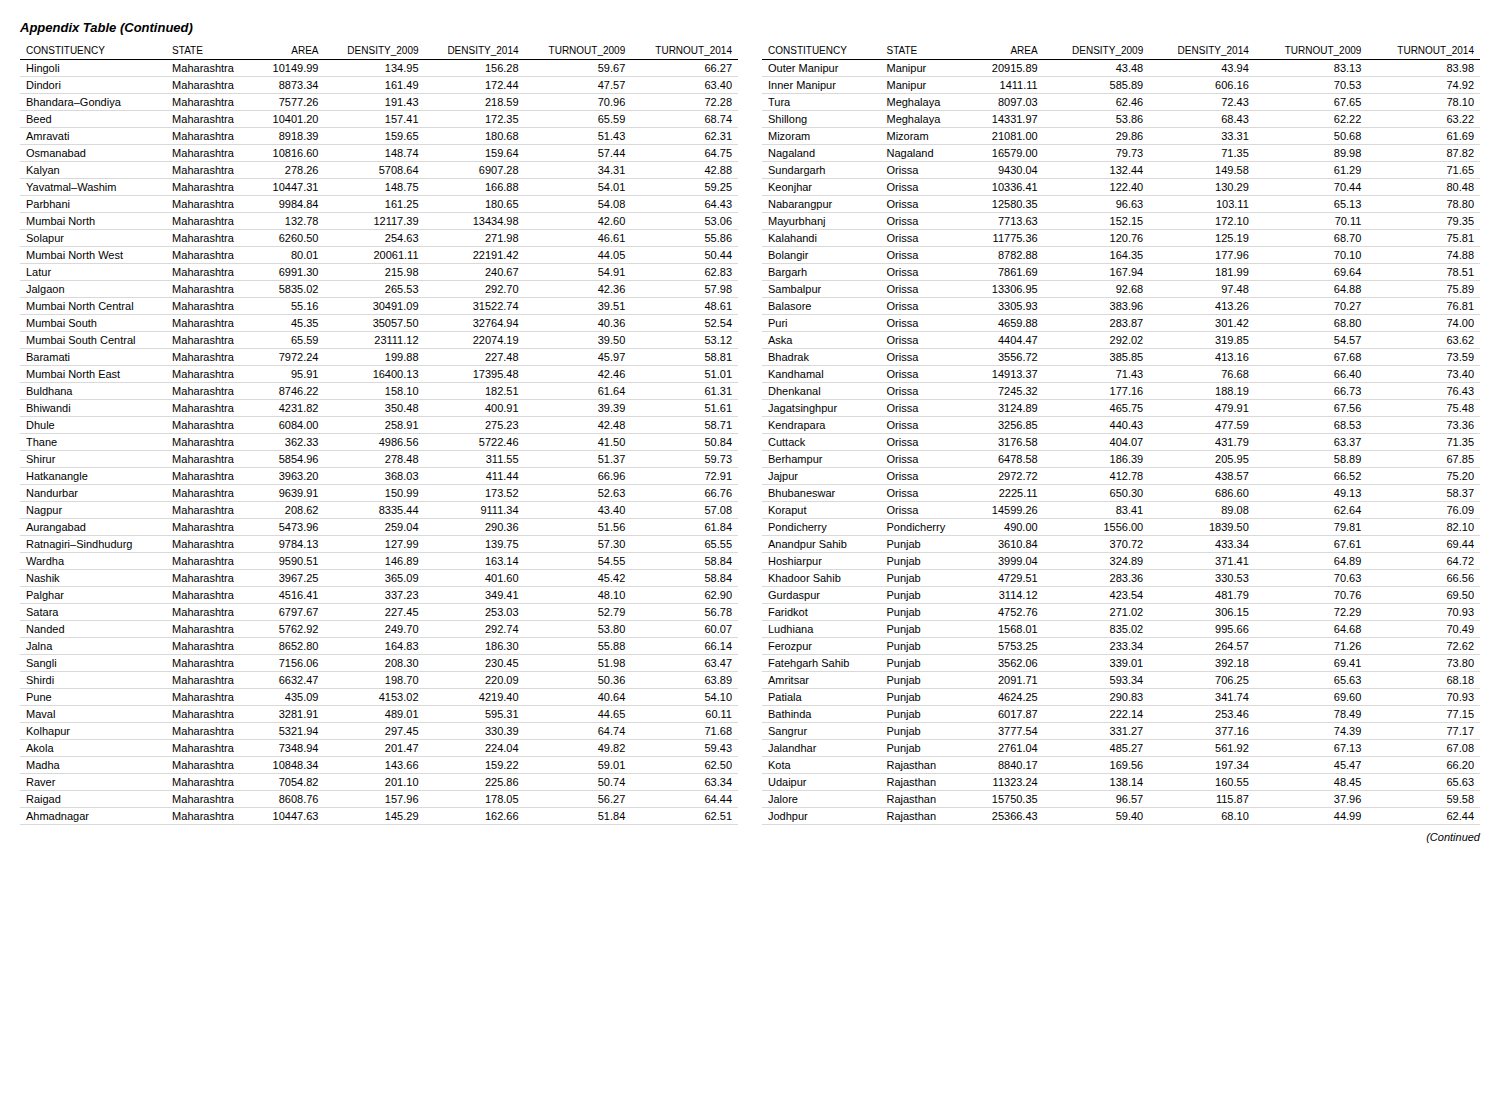Appendix Table (Continued)
| CONSTITUENCY | STATE | AREA | DENSITY_2009 | DENSITY_2014 | TURNOUT_2009 | TURNOUT_2014 |
| --- | --- | --- | --- | --- | --- | --- |
| Hingoli | Maharashtra | 10149.99 | 134.95 | 156.28 | 59.67 | 66.27 |
| Dindori | Maharashtra | 8873.34 | 161.49 | 172.44 | 47.57 | 63.40 |
| Bhandara–Gondiya | Maharashtra | 7577.26 | 191.43 | 218.59 | 70.96 | 72.28 |
| Beed | Maharashtra | 10401.20 | 157.41 | 172.35 | 65.59 | 68.74 |
| Amravati | Maharashtra | 8918.39 | 159.65 | 180.68 | 51.43 | 62.31 |
| Osmanabad | Maharashtra | 10816.60 | 148.74 | 159.64 | 57.44 | 64.75 |
| Kalyan | Maharashtra | 278.26 | 5708.64 | 6907.28 | 34.31 | 42.88 |
| Yavatmal–Washim | Maharashtra | 10447.31 | 148.75 | 166.88 | 54.01 | 59.25 |
| Parbhani | Maharashtra | 9984.84 | 161.25 | 180.65 | 54.08 | 64.43 |
| Mumbai North | Maharashtra | 132.78 | 12117.39 | 13434.98 | 42.60 | 53.06 |
| Solapur | Maharashtra | 6260.50 | 254.63 | 271.98 | 46.61 | 55.86 |
| Mumbai North West | Maharashtra | 80.01 | 20061.11 | 22191.42 | 44.05 | 50.44 |
| Latur | Maharashtra | 6991.30 | 215.98 | 240.67 | 54.91 | 62.83 |
| Jalgaon | Maharashtra | 5835.02 | 265.53 | 292.70 | 42.36 | 57.98 |
| Mumbai North Central | Maharashtra | 55.16 | 30491.09 | 31522.74 | 39.51 | 48.61 |
| Mumbai South | Maharashtra | 45.35 | 35057.50 | 32764.94 | 40.36 | 52.54 |
| Mumbai South Central | Maharashtra | 65.59 | 23111.12 | 22074.19 | 39.50 | 53.12 |
| Baramati | Maharashtra | 7972.24 | 199.88 | 227.48 | 45.97 | 58.81 |
| Mumbai North East | Maharashtra | 95.91 | 16400.13 | 17395.48 | 42.46 | 51.01 |
| Buldhana | Maharashtra | 8746.22 | 158.10 | 182.51 | 61.64 | 61.31 |
| Bhiwandi | Maharashtra | 4231.82 | 350.48 | 400.91 | 39.39 | 51.61 |
| Dhule | Maharashtra | 6084.00 | 258.91 | 275.23 | 42.48 | 58.71 |
| Thane | Maharashtra | 362.33 | 4986.56 | 5722.46 | 41.50 | 50.84 |
| Shirur | Maharashtra | 5854.96 | 278.48 | 311.55 | 51.37 | 59.73 |
| Hatkanangle | Maharashtra | 3963.20 | 368.03 | 411.44 | 66.96 | 72.91 |
| Nandurbar | Maharashtra | 9639.91 | 150.99 | 173.52 | 52.63 | 66.76 |
| Nagpur | Maharashtra | 208.62 | 8335.44 | 9111.34 | 43.40 | 57.08 |
| Aurangabad | Maharashtra | 5473.96 | 259.04 | 290.36 | 51.56 | 61.84 |
| Ratnagiri–Sindhudurg | Maharashtra | 9784.13 | 127.99 | 139.75 | 57.30 | 65.55 |
| Wardha | Maharashtra | 9590.51 | 146.89 | 163.14 | 54.55 | 58.84 |
| Nashik | Maharashtra | 3967.25 | 365.09 | 401.60 | 45.42 | 58.84 |
| Palghar | Maharashtra | 4516.41 | 337.23 | 349.41 | 48.10 | 62.90 |
| Satara | Maharashtra | 6797.67 | 227.45 | 253.03 | 52.79 | 56.78 |
| Nanded | Maharashtra | 5762.92 | 249.70 | 292.74 | 53.80 | 60.07 |
| Jalna | Maharashtra | 8652.80 | 164.83 | 186.30 | 55.88 | 66.14 |
| Sangli | Maharashtra | 7156.06 | 208.30 | 230.45 | 51.98 | 63.47 |
| Shirdi | Maharashtra | 6632.47 | 198.70 | 220.09 | 50.36 | 63.89 |
| Pune | Maharashtra | 435.09 | 4153.02 | 4219.40 | 40.64 | 54.10 |
| Maval | Maharashtra | 3281.91 | 489.01 | 595.31 | 44.65 | 60.11 |
| Kolhapur | Maharashtra | 5321.94 | 297.45 | 330.39 | 64.74 | 71.68 |
| Akola | Maharashtra | 7348.94 | 201.47 | 224.04 | 49.82 | 59.43 |
| Madha | Maharashtra | 10848.34 | 143.66 | 159.22 | 59.01 | 62.50 |
| Raver | Maharashtra | 7054.82 | 201.10 | 225.86 | 50.74 | 63.34 |
| Raigad | Maharashtra | 8608.76 | 157.96 | 178.05 | 56.27 | 64.44 |
| Ahmadnagar | Maharashtra | 10447.63 | 145.29 | 162.66 | 51.84 | 62.51 |
| CONSTITUENCY | STATE | AREA | DENSITY_2009 | DENSITY_2014 | TURNOUT_2009 | TURNOUT_2014 |
| --- | --- | --- | --- | --- | --- | --- |
| Outer Manipur | Manipur | 20915.89 | 43.48 | 43.94 | 83.13 | 83.98 |
| Inner Manipur | Manipur | 1411.11 | 585.89 | 606.16 | 70.53 | 74.92 |
| Tura | Meghalaya | 8097.03 | 62.46 | 72.43 | 67.65 | 78.10 |
| Shillong | Meghalaya | 14331.97 | 53.86 | 68.43 | 62.22 | 63.22 |
| Mizoram | Mizoram | 21081.00 | 29.86 | 33.31 | 50.68 | 61.69 |
| Nagaland | Nagaland | 16579.00 | 79.73 | 71.35 | 89.98 | 87.82 |
| Sundargarh | Orissa | 9430.04 | 132.44 | 149.58 | 61.29 | 71.65 |
| Keonjhar | Orissa | 10336.41 | 122.40 | 130.29 | 70.44 | 80.48 |
| Nabarangpur | Orissa | 12580.35 | 96.63 | 103.11 | 65.13 | 78.80 |
| Mayurbhanj | Orissa | 7713.63 | 152.15 | 172.10 | 70.11 | 79.35 |
| Kalahandi | Orissa | 11775.36 | 120.76 | 125.19 | 68.70 | 75.81 |
| Bolangir | Orissa | 8782.88 | 164.35 | 177.96 | 70.10 | 74.88 |
| Bargarh | Orissa | 7861.69 | 167.94 | 181.99 | 69.64 | 78.51 |
| Sambalpur | Orissa | 13306.95 | 92.68 | 97.48 | 64.88 | 75.89 |
| Balasore | Orissa | 3305.93 | 383.96 | 413.26 | 70.27 | 76.81 |
| Puri | Orissa | 4659.88 | 283.87 | 301.42 | 68.80 | 74.00 |
| Aska | Orissa | 4404.47 | 292.02 | 319.85 | 54.57 | 63.62 |
| Bhadrak | Orissa | 3556.72 | 385.85 | 413.16 | 67.68 | 73.59 |
| Kandhamal | Orissa | 14913.37 | 71.43 | 76.68 | 66.40 | 73.40 |
| Dhenkanal | Orissa | 7245.32 | 177.16 | 188.19 | 66.73 | 76.43 |
| Jagatsinghpur | Orissa | 3124.89 | 465.75 | 479.91 | 67.56 | 75.48 |
| Kendrapara | Orissa | 3256.85 | 440.43 | 477.59 | 68.53 | 73.36 |
| Cuttack | Orissa | 3176.58 | 404.07 | 431.79 | 63.37 | 71.35 |
| Berhampur | Orissa | 6478.58 | 186.39 | 205.95 | 58.89 | 67.85 |
| Jajpur | Orissa | 2972.72 | 412.78 | 438.57 | 66.52 | 75.20 |
| Bhubaneswar | Orissa | 2225.11 | 650.30 | 686.60 | 49.13 | 58.37 |
| Koraput | Orissa | 14599.26 | 83.41 | 89.08 | 62.64 | 76.09 |
| Pondicherry | Pondicherry | 490.00 | 1556.00 | 1839.50 | 79.81 | 82.10 |
| Anandpur Sahib | Punjab | 3610.84 | 370.72 | 433.34 | 67.61 | 69.44 |
| Hoshiarpur | Punjab | 3999.04 | 324.89 | 371.41 | 64.89 | 64.72 |
| Khadoor Sahib | Punjab | 4729.51 | 283.36 | 330.53 | 70.63 | 66.56 |
| Gurdaspur | Punjab | 3114.12 | 423.54 | 481.79 | 70.76 | 69.50 |
| Faridkot | Punjab | 4752.76 | 271.02 | 306.15 | 72.29 | 70.93 |
| Ludhiana | Punjab | 1568.01 | 835.02 | 995.66 | 64.68 | 70.49 |
| Ferozpur | Punjab | 5753.25 | 233.34 | 264.57 | 71.26 | 72.62 |
| Fatehgarh Sahib | Punjab | 3562.06 | 339.01 | 392.18 | 69.41 | 73.80 |
| Amritsar | Punjab | 2091.71 | 593.34 | 706.25 | 65.63 | 68.18 |
| Patiala | Punjab | 4624.25 | 290.83 | 341.74 | 69.60 | 70.93 |
| Bathinda | Punjab | 6017.87 | 222.14 | 253.46 | 78.49 | 77.15 |
| Sangrur | Punjab | 3777.54 | 331.27 | 377.16 | 74.39 | 77.17 |
| Jalandhar | Punjab | 2761.04 | 485.27 | 561.92 | 67.13 | 67.08 |
| Kota | Rajasthan | 8840.17 | 169.56 | 197.34 | 45.47 | 66.20 |
| Udaipur | Rajasthan | 11323.24 | 138.14 | 160.55 | 48.45 | 65.63 |
| Jalore | Rajasthan | 15750.35 | 96.57 | 115.87 | 37.96 | 59.58 |
| Jodhpur | Rajasthan | 25366.43 | 59.40 | 68.10 | 44.99 | 62.44 |
(Continued